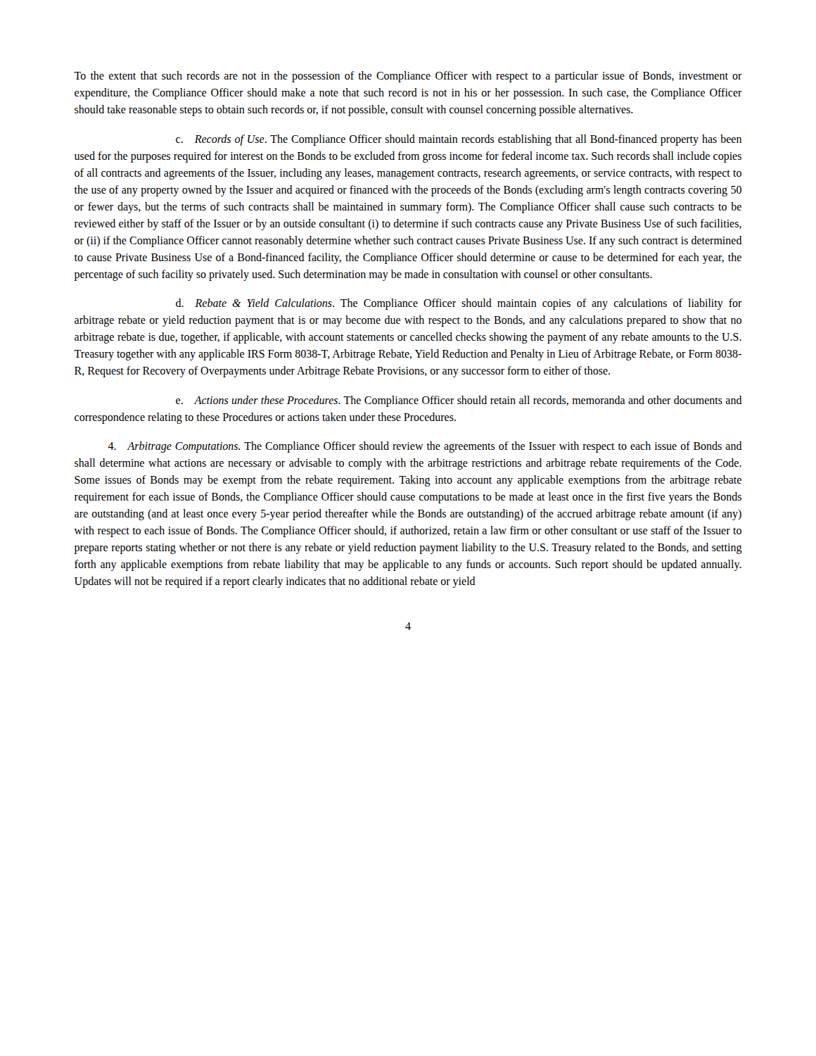To the extent that such records are not in the possession of the Compliance Officer with respect to a particular issue of Bonds, investment or expenditure, the Compliance Officer should make a note that such record is not in his or her possession. In such case, the Compliance Officer should take reasonable steps to obtain such records or, if not possible, consult with counsel concerning possible alternatives.
c. Records of Use. The Compliance Officer should maintain records establishing that all Bond-financed property has been used for the purposes required for interest on the Bonds to be excluded from gross income for federal income tax. Such records shall include copies of all contracts and agreements of the Issuer, including any leases, management contracts, research agreements, or service contracts, with respect to the use of any property owned by the Issuer and acquired or financed with the proceeds of the Bonds (excluding arm's length contracts covering 50 or fewer days, but the terms of such contracts shall be maintained in summary form). The Compliance Officer shall cause such contracts to be reviewed either by staff of the Issuer or by an outside consultant (i) to determine if such contracts cause any Private Business Use of such facilities, or (ii) if the Compliance Officer cannot reasonably determine whether such contract causes Private Business Use. If any such contract is determined to cause Private Business Use of a Bond-financed facility, the Compliance Officer should determine or cause to be determined for each year, the percentage of such facility so privately used. Such determination may be made in consultation with counsel or other consultants.
d. Rebate & Yield Calculations. The Compliance Officer should maintain copies of any calculations of liability for arbitrage rebate or yield reduction payment that is or may become due with respect to the Bonds, and any calculations prepared to show that no arbitrage rebate is due, together, if applicable, with account statements or cancelled checks showing the payment of any rebate amounts to the U.S. Treasury together with any applicable IRS Form 8038-T, Arbitrage Rebate, Yield Reduction and Penalty in Lieu of Arbitrage Rebate, or Form 8038-R, Request for Recovery of Overpayments under Arbitrage Rebate Provisions, or any successor form to either of those.
e. Actions under these Procedures. The Compliance Officer should retain all records, memoranda and other documents and correspondence relating to these Procedures or actions taken under these Procedures.
4. Arbitrage Computations. The Compliance Officer should review the agreements of the Issuer with respect to each issue of Bonds and shall determine what actions are necessary or advisable to comply with the arbitrage restrictions and arbitrage rebate requirements of the Code. Some issues of Bonds may be exempt from the rebate requirement. Taking into account any applicable exemptions from the arbitrage rebate requirement for each issue of Bonds, the Compliance Officer should cause computations to be made at least once in the first five years the Bonds are outstanding (and at least once every 5-year period thereafter while the Bonds are outstanding) of the accrued arbitrage rebate amount (if any) with respect to each issue of Bonds. The Compliance Officer should, if authorized, retain a law firm or other consultant or use staff of the Issuer to prepare reports stating whether or not there is any rebate or yield reduction payment liability to the U.S. Treasury related to the Bonds, and setting forth any applicable exemptions from rebate liability that may be applicable to any funds or accounts. Such report should be updated annually. Updates will not be required if a report clearly indicates that no additional rebate or yield
4